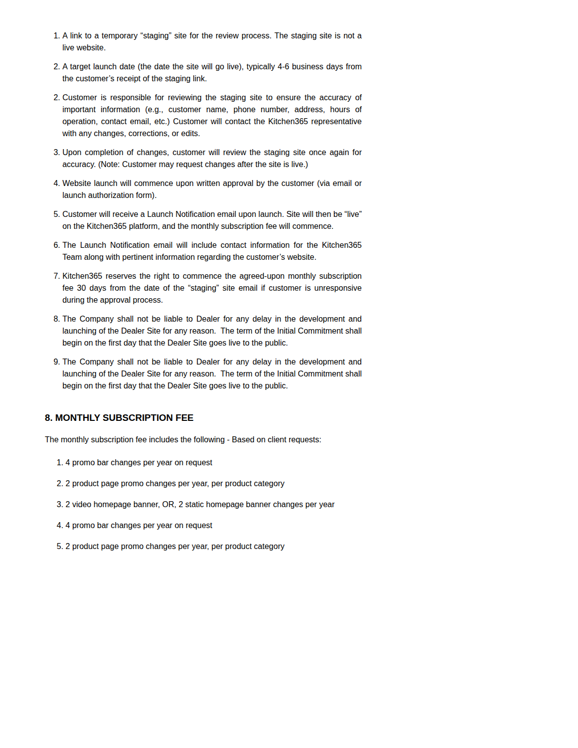A link to a temporary “staging” site for the review process. The staging site is not a live website.
A target launch date (the date the site will go live), typically 4-6 business days from the customer’s receipt of the staging link.
Customer is responsible for reviewing the staging site to ensure the accuracy of important information (e.g., customer name, phone number, address, hours of operation, contact email, etc.) Customer will contact the Kitchen365 representative with any changes, corrections, or edits.
Upon completion of changes, customer will review the staging site once again for accuracy. (Note: Customer may request changes after the site is live.)
Website launch will commence upon written approval by the customer (via email or launch authorization form).
Customer will receive a Launch Notification email upon launch. Site will then be “live” on the Kitchen365 platform, and the monthly subscription fee will commence.
The Launch Notification email will include contact information for the Kitchen365 Team along with pertinent information regarding the customer’s website.
Kitchen365 reserves the right to commence the agreed-upon monthly subscription fee 30 days from the date of the “staging” site email if customer is unresponsive during the approval process.
The Company shall not be liable to Dealer for any delay in the development and launching of the Dealer Site for any reason. The term of the Initial Commitment shall begin on the first day that the Dealer Site goes live to the public.
The Company shall not be liable to Dealer for any delay in the development and launching of the Dealer Site for any reason. The term of the Initial Commitment shall begin on the first day that the Dealer Site goes live to the public.
8. MONTHLY SUBSCRIPTION FEE
The monthly subscription fee includes the following - Based on client requests:
4 promo bar changes per year on request
2 product page promo changes per year, per product category
2 video homepage banner, OR, 2 static homepage banner changes per year
4 promo bar changes per year on request
2 product page promo changes per year, per product category